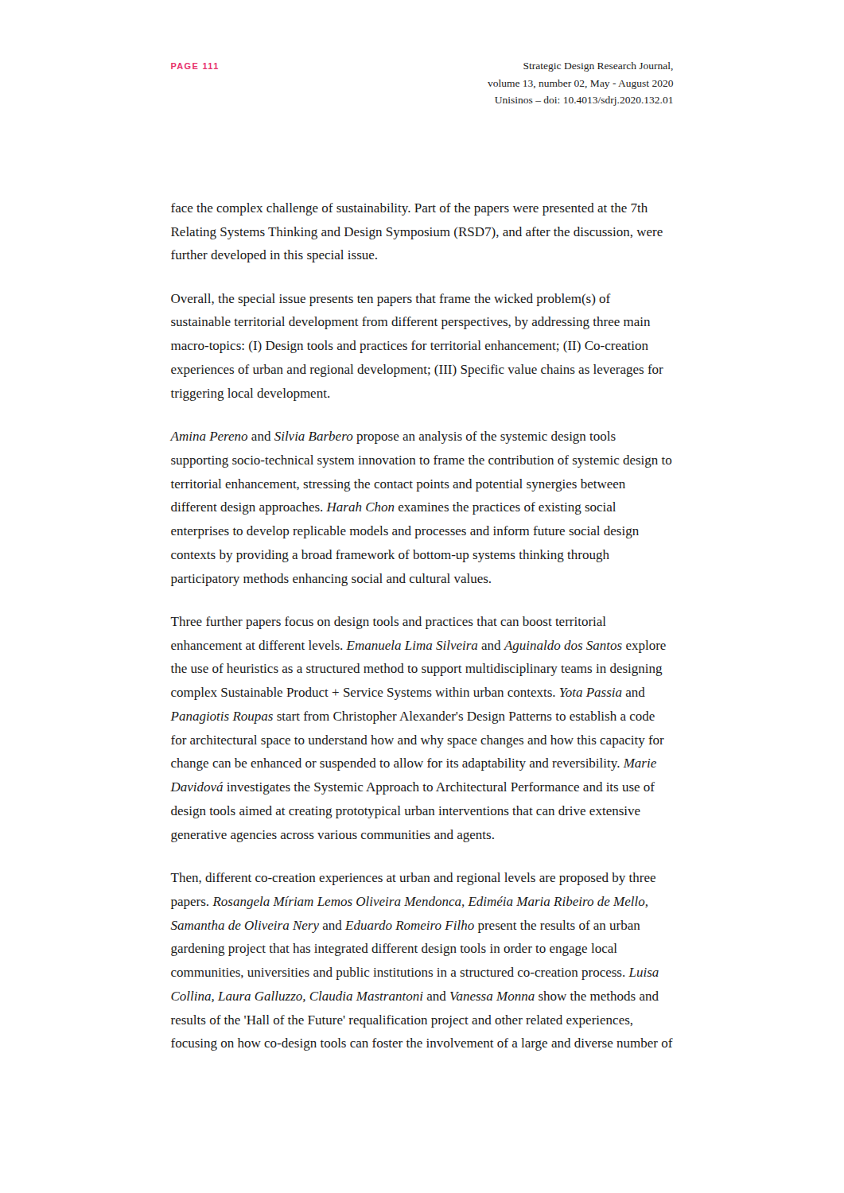Page 111
Strategic Design Research Journal,
volume 13, number 02, May - August 2020
Unisinos – doi: 10.4013/sdrj.2020.132.01
face the complex challenge of sustainability. Part of the papers were presented at the 7th Relating Systems Thinking and Design Symposium (RSD7), and after the discussion, were further developed in this special issue.
Overall, the special issue presents ten papers that frame the wicked problem(s) of sustainable territorial development from different perspectives, by addressing three main macro-topics: (I) Design tools and practices for territorial enhancement; (II) Co-creation experiences of urban and regional development; (III) Specific value chains as leverages for triggering local development.
Amina Pereno and Silvia Barbero propose an analysis of the systemic design tools supporting socio-technical system innovation to frame the contribution of systemic design to territorial enhancement, stressing the contact points and potential synergies between different design approaches. Harah Chon examines the practices of existing social enterprises to develop replicable models and processes and inform future social design contexts by providing a broad framework of bottom-up systems thinking through participatory methods enhancing social and cultural values.
Three further papers focus on design tools and practices that can boost territorial enhancement at different levels. Emanuela Lima Silveira and Aguinaldo dos Santos explore the use of heuristics as a structured method to support multidisciplinary teams in designing complex Sustainable Product + Service Systems within urban contexts. Yota Passia and Panagiotis Roupas start from Christopher Alexander's Design Patterns to establish a code for architectural space to understand how and why space changes and how this capacity for change can be enhanced or suspended to allow for its adaptability and reversibility. Marie Davidová investigates the Systemic Approach to Architectural Performance and its use of design tools aimed at creating prototypical urban interventions that can drive extensive generative agencies across various communities and agents.
Then, different co-creation experiences at urban and regional levels are proposed by three papers. Rosangela Míriam Lemos Oliveira Mendonca, Ediméia Maria Ribeiro de Mello, Samantha de Oliveira Nery and Eduardo Romeiro Filho present the results of an urban gardening project that has integrated different design tools in order to engage local communities, universities and public institutions in a structured co-creation process. Luisa Collina, Laura Galluzzo, Claudia Mastrantoni and Vanessa Monna show the methods and results of the 'Hall of the Future' requalification project and other related experiences, focusing on how co-design tools can foster the involvement of a large and diverse number of